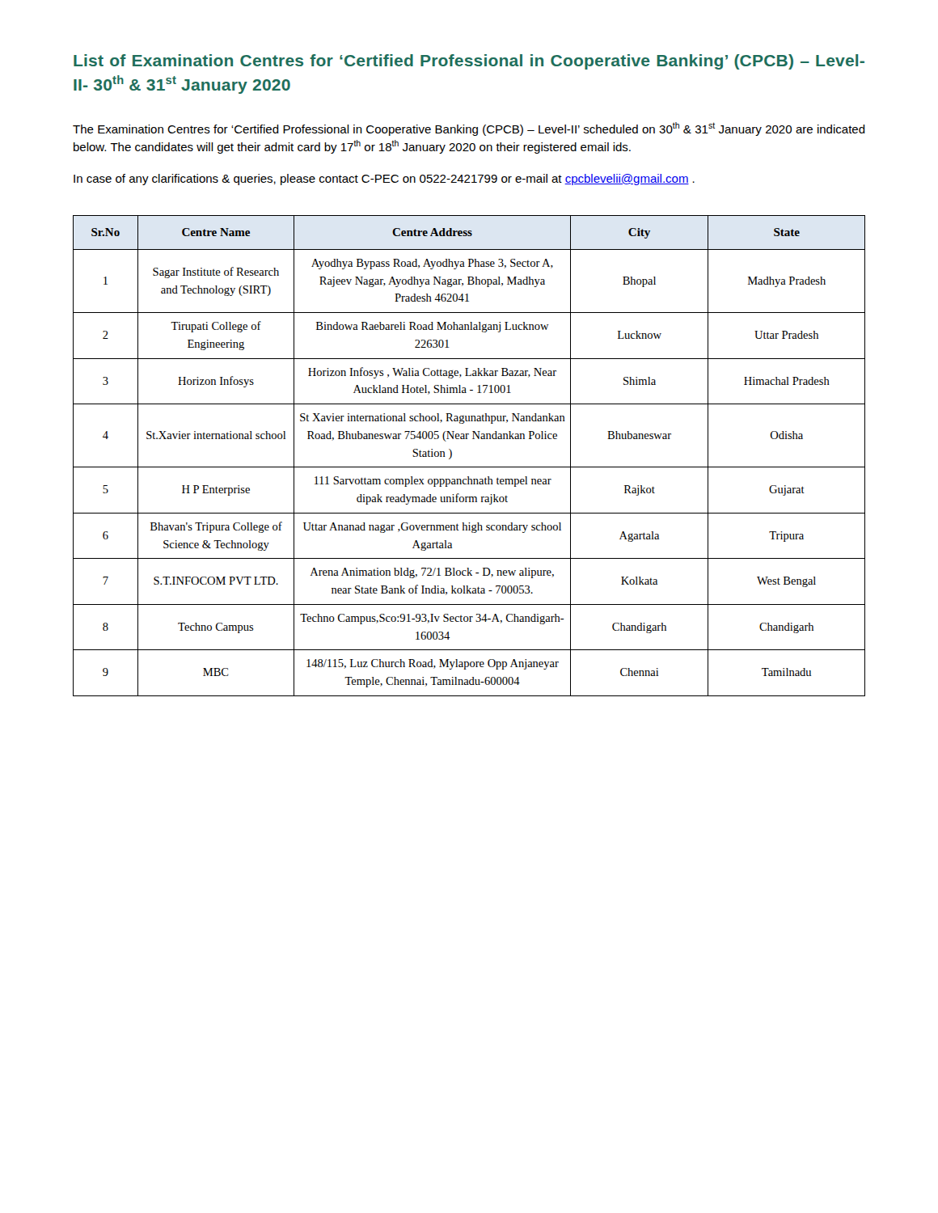List of Examination Centres for ‘Certified Professional in Cooperative Banking’ (CPCB) – Level-II- 30th & 31st January 2020
The Examination Centres for ‘Certified Professional in Cooperative Banking (CPCB) – Level-II’ scheduled on 30th & 31st January 2020 are indicated below. The candidates will get their admit card by 17th or 18th January 2020 on their registered email ids.
In case of any clarifications & queries, please contact C-PEC on 0522-2421799 or e-mail at cpcblevelii@gmail.com .
Examination Centres
| Sr.No | Centre Name | Centre Address | City | State |
| --- | --- | --- | --- | --- |
| 1 | Sagar Institute of Research and Technology (SIRT) | Ayodhya Bypass Road, Ayodhya Phase 3, Sector A, Rajeev Nagar, Ayodhya Nagar, Bhopal, Madhya Pradesh 462041 | Bhopal | Madhya Pradesh |
| 2 | Tirupati College of Engineering | Bindowa Raebareli Road Mohanlalganj Lucknow 226301 | Lucknow | Uttar Pradesh |
| 3 | Horizon Infosys | Horizon Infosys , Walia Cottage, Lakkar Bazar, Near Auckland Hotel, Shimla - 171001 | Shimla | Himachal Pradesh |
| 4 | St.Xavier international school | St Xavier international school, Ragunathpur, Nandankan Road, Bhubaneswar 754005 (Near Nandankan Police Station ) | Bhubaneswar | Odisha |
| 5 | H P Enterprise | 111 Sarvottam complex opppanchnath tempel near dipak readymade uniform rajkot | Rajkot | Gujarat |
| 6 | Bhavan's Tripura College of Science & Technology | Uttar Ananad nagar ,Government high scondary school Agartala | Agartala | Tripura |
| 7 | S.T.INFOCOM PVT LTD. | Arena Animation bldg, 72/1 Block - D, new alipure, near State Bank of India, kolkata - 700053. | Kolkata | West Bengal |
| 8 | Techno Campus | Techno Campus,Sco:91-93,Iv Sector 34-A, Chandigarh-160034 | Chandigarh | Chandigarh |
| 9 | MBC | 148/115, Luz Church Road, Mylapore Opp Anjaneyar Temple, Chennai, Tamilnadu-600004 | Chennai | Tamilnadu |